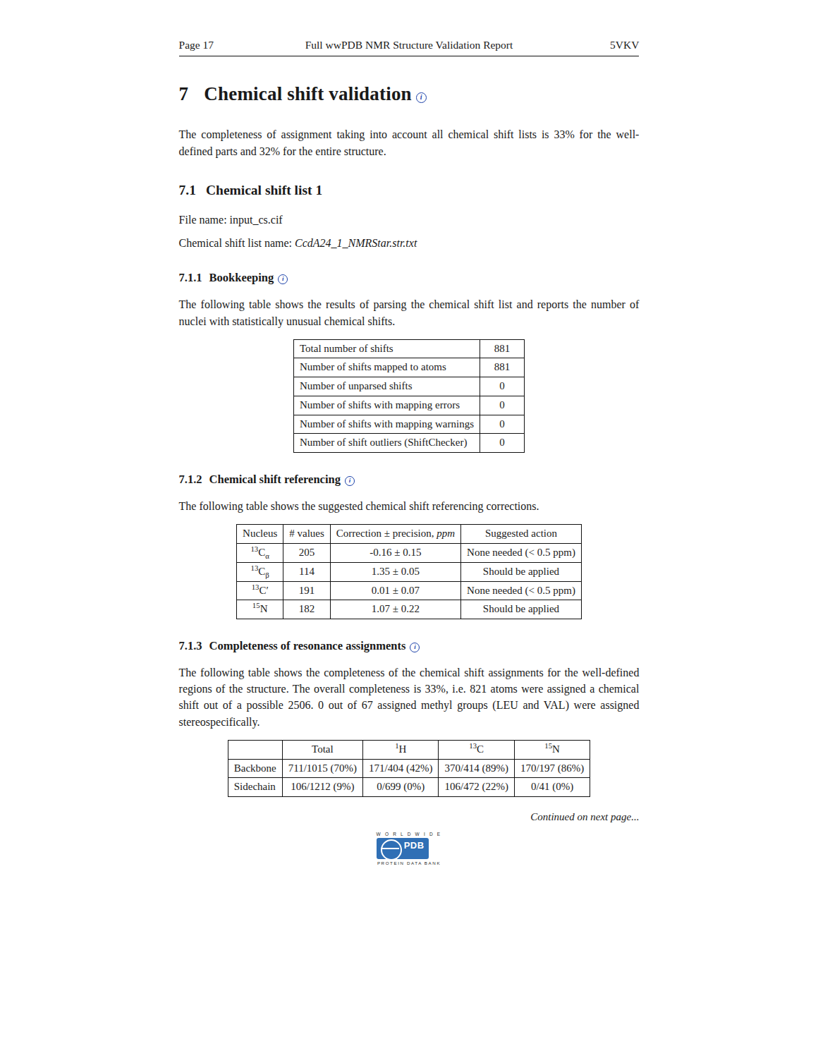Page 17
Full wwPDB NMR Structure Validation Report
5VKV
7 Chemical shift validationi
The completeness of assignment taking into account all chemical shift lists is 33% for the well-defined parts and 32% for the entire structure.
7.1 Chemical shift list 1
File name: input_cs.cif
Chemical shift list name: CcdA24_1_NMRStar.str.txt
7.1.1 Bookkeepingi
The following table shows the results of parsing the chemical shift list and reports the number of nuclei with statistically unusual chemical shifts.
| Total number of shifts | 881 |
| Number of shifts mapped to atoms | 881 |
| Number of unparsed shifts | 0 |
| Number of shifts with mapping errors | 0 |
| Number of shifts with mapping warnings | 0 |
| Number of shift outliers (ShiftChecker) | 0 |
7.1.2 Chemical shift referencingi
The following table shows the suggested chemical shift referencing corrections.
| Nucleus | # values | Correction ± precision, ppm | Suggested action |
| --- | --- | --- | --- |
| 13 C α | 205 | -0.16 ± 0.15 | None needed (< 0.5 ppm) |
| 13 C β | 114 | 1.35 ± 0.05 | Should be applied |
| 13 C′ | 191 | 0.01 ± 0.07 | None needed (< 0.5 ppm) |
| 15 N | 182 | 1.07 ± 0.22 | Should be applied |
7.1.3 Completeness of resonance assignmentsi
The following table shows the completeness of the chemical shift assignments for the well-defined regions of the structure. The overall completeness is 33%, i.e. 821 atoms were assigned a chemical shift out of a possible 2506. 0 out of 67 assigned methyl groups (LEU and VAL) were assigned stereospecifically.
| | Total | 1 H | 13 C | 15 N |
| --- | --- | --- | --- | --- |
| Backbone | 711/1015 (70%) | 171/404 (42%) | 370/414 (89%) | 170/197 (86%) |
| Sidechain | 106/1212 (9%) | 0/699 (0%) | 106/472 (22%) | 0/41 (0%) |
Continued on next page...
W O R L D W I D E
PDB
PROTEIN DATA BANK